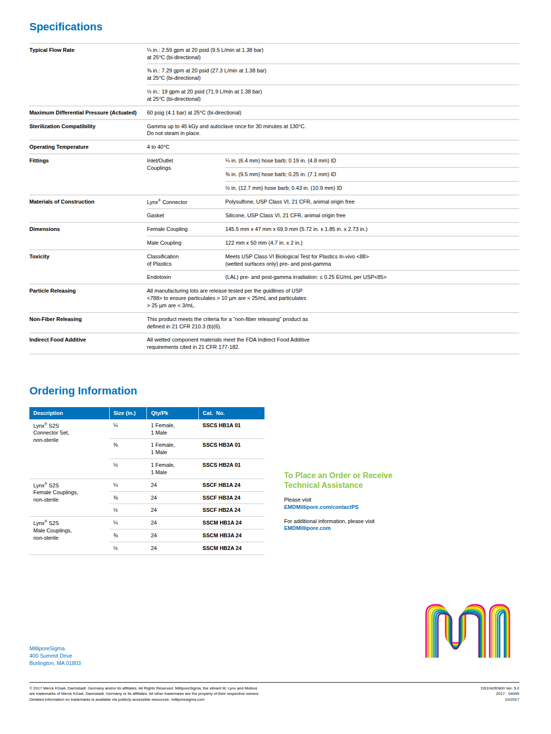Specifications
| Typical Flow Rate | ¼ in.: 2.59 gpm at 20 psid (9.5 L/min at 1.38 bar) at 25°C (bi-directional) |
| ⅜ in.: 7.29 gpm at 20 psid (27.3 L/min at 1.38 bar) at 25°C (bi-directional) |
| ½ in.: 19 gpm at 20 psid (71.9 L/min at 1.38 bar) at 25°C (bi-directional) |
| Maximum Differential Pressure (Actuated) | 60 psig (4.1 bar) at 25°C (bi-directional) |
| Sterilization Compatibility | Gamma up to 45 kGy and autoclave once for 30 minutes at 130°C. Do not steam in place. |
| Operating Temperature | 4 to 40°C |
| Fittings | Inlet/Outlet Couplings | ¼ in. (6.4 mm) hose barb; 0.19 in. (4.8 mm) ID |
| ⅜ in. (9.5 mm) hose barb; 0.25 in. (7.1 mm) ID |
| ½ in. (12.7 mm) hose barb; 0.43 in. (10.9 mm) ID |
| Materials of Construction | Lynx ® Connector | Polysulfone, USP Class VI, 21 CFR, animal origin free |
| Gasket | Silicone, USP Class VI, 21 CFR, animal origin free |
| Dimensions | Female Coupling | 145.5 mm x 47 mm x 69.9 mm (5.72 in. x 1.85 in. x 2.73 in.) |
| Male Coupling | 122 mm x 50 mm (4.7 in. x 2 in.) |
| Toxicity | Classification of Plastics | Meets USP Class VI Biological Test for Plastics In-vivo <88> (wetted surfaces only) pre- and post-gamma |
| Endotoxin | (LAL) pre- and post-gamma irradiation: ≤ 0.25 EU/mL per USP<85> |
| Particle Releasing | All manufacturing lots are release tested per the guidlines of USP <788> to ensure particulates > 10 µm are < 25/mL and particulates > 25 µm are < 3/mL. |
| Non-Fiber Releasing | This product meets the criteria for a “non-fiber releasing” product as defined in 21 CFR 210.3 (b)(6). |
| Indirect Food Additive | All wetted component materials meet the FDA Indirect Food Additive requirements cited in 21 CFR 177-182. |
Ordering Information
| Description | Size (in.) | Qty/Pk | Cat. No. |
| --- | --- | --- | --- |
| Lynx ® S2S Connector Set, non-sterile | ¼ | 1 Female, 1 Male | SSCS HB1A 01 |
| ⅜ | 1 Female, 1 Male | SSCS HB3A 01 |
| ½ | 1 Female, 1 Male | SSCS HB2A 01 |
| Lynx ® S2S Female Couplings, non-sterile | ¼ | 24 | SSCF HB1A 24 |
| ⅜ | 24 | SSCF HB3A 24 |
| ½ | 24 | SSCF HB2A 24 |
| Lynx ® S2S Male Couplings, non-sterile | ¼ | 24 | SSCM HB1A 24 |
| ⅜ | 24 | SSCM HB3A 24 |
| ½ | 24 | SSCM HB2A 24 |
To Place an Order or Receive
Technical Assistance
Please visit
EMDMillipore.com/contactPS
For additional information, please visit
EMDMillipore.com
MilliporeSigma
400 Summit Drive
Burlington, MA 01803
© 2017 Merck KGaA, Darmstadt, Germany and/or its affiliates. All Rights Reserved. MilliporeSigma, the vibrant M, Lynx and Mobius
are trademarks of Merck KGaA, Darmstadt, Germany or its affiliates. All other trademarks are the property of their respective owners.
Detailed information on trademarks is available via publicly accessible resources. milliporesigma.com
DS1042EN00 Ver. 5.0
2017 - 04045
10/2017